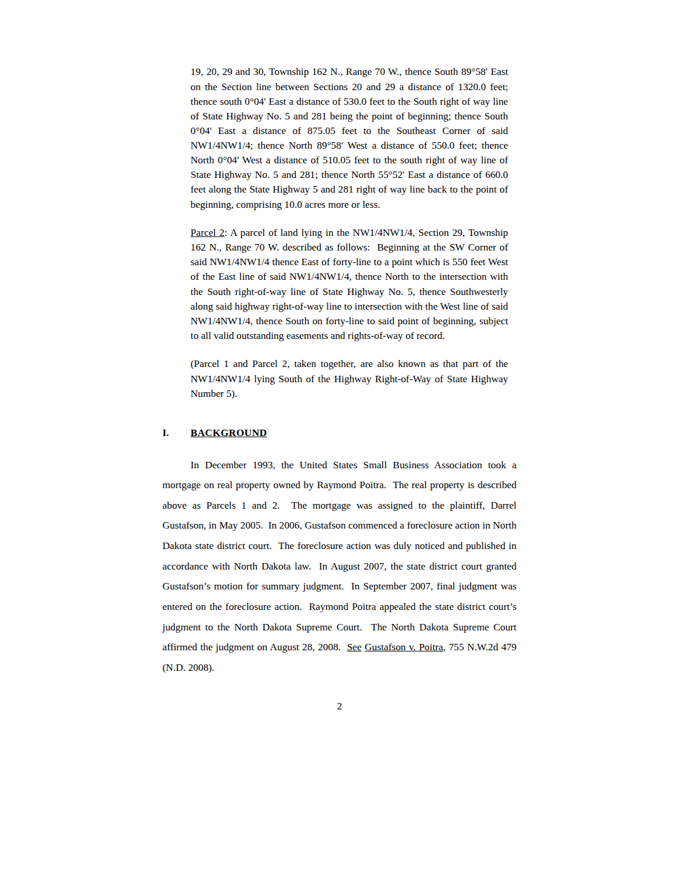19, 20, 29 and 30, Township 162 N., Range 70 W., thence South 89°58' East on the Section line between Sections 20 and 29 a distance of 1320.0 feet; thence south 0°04' East a distance of 530.0 feet to the South right of way line of State Highway No. 5 and 281 being the point of beginning; thence South 0°04' East a distance of 875.05 feet to the Southeast Corner of said NW1/4NW1/4; thence North 89°58' West a distance of 550.0 feet; thence North 0°04' West a distance of 510.05 feet to the south right of way line of State Highway No. 5 and 281; thence North 55°52' East a distance of 660.0 feet along the State Highway 5 and 281 right of way line back to the point of beginning, comprising 10.0 acres more or less.
Parcel 2: A parcel of land lying in the NW1/4NW1/4, Section 29, Township 162 N., Range 70 W. described as follows: Beginning at the SW Corner of said NW1/4NW1/4 thence East of forty-line to a point which is 550 feet West of the East line of said NW1/4NW1/4, thence North to the intersection with the South right-of-way line of State Highway No. 5, thence Southwesterly along said highway right-of-way line to intersection with the West line of said NW1/4NW1/4, thence South on forty-line to said point of beginning, subject to all valid outstanding easements and rights-of-way of record.
(Parcel 1 and Parcel 2, taken together, are also known as that part of the NW1/4NW1/4 lying South of the Highway Right-of-Way of State Highway Number 5).
I.
BACKGROUND
In December 1993, the United States Small Business Association took a mortgage on real property owned by Raymond Poitra. The real property is described above as Parcels 1 and 2. The mortgage was assigned to the plaintiff, Darrel Gustafson, in May 2005. In 2006, Gustafson commenced a foreclosure action in North Dakota state district court. The foreclosure action was duly noticed and published in accordance with North Dakota law. In August 2007, the state district court granted Gustafson’s motion for summary judgment. In September 2007, final judgment was entered on the foreclosure action. Raymond Poitra appealed the state district court’s judgment to the North Dakota Supreme Court. The North Dakota Supreme Court affirmed the judgment on August 28, 2008. See Gustafson v. Poitra, 755 N.W.2d 479 (N.D. 2008).
2